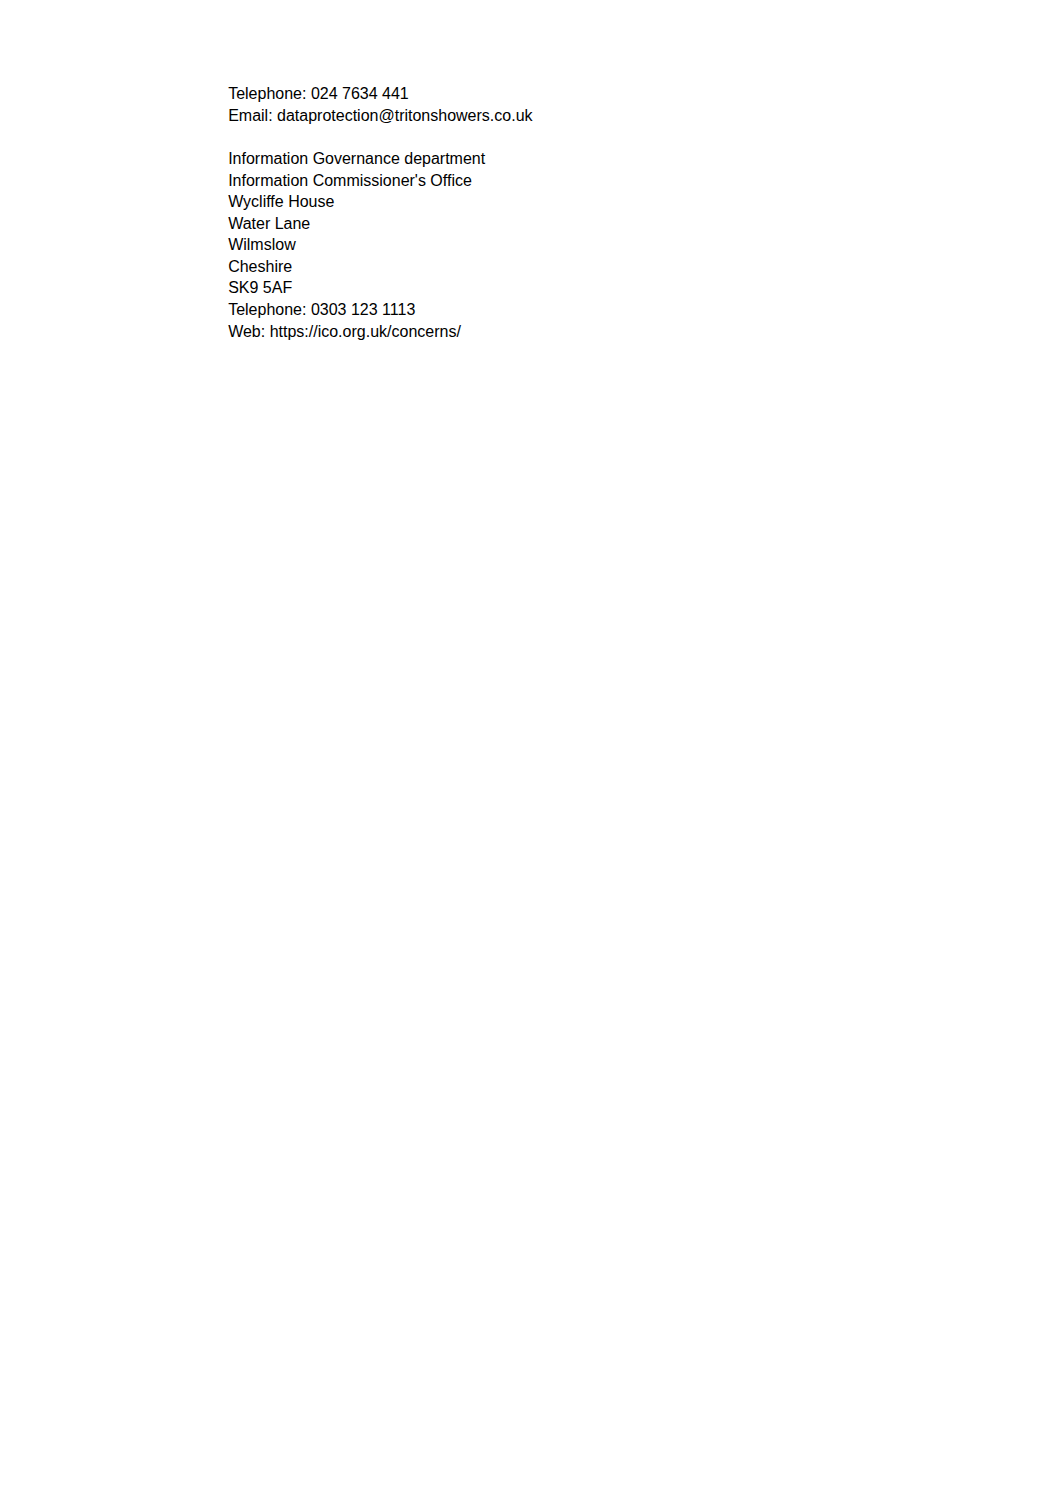Telephone: 024 7634 441
Email: dataprotection@tritonshowers.co.uk
Information Governance department
Information Commissioner's Office
Wycliffe House
Water Lane
Wilmslow
Cheshire
SK9 5AF
Telephone: 0303 123 1113
Web: https://ico.org.uk/concerns/